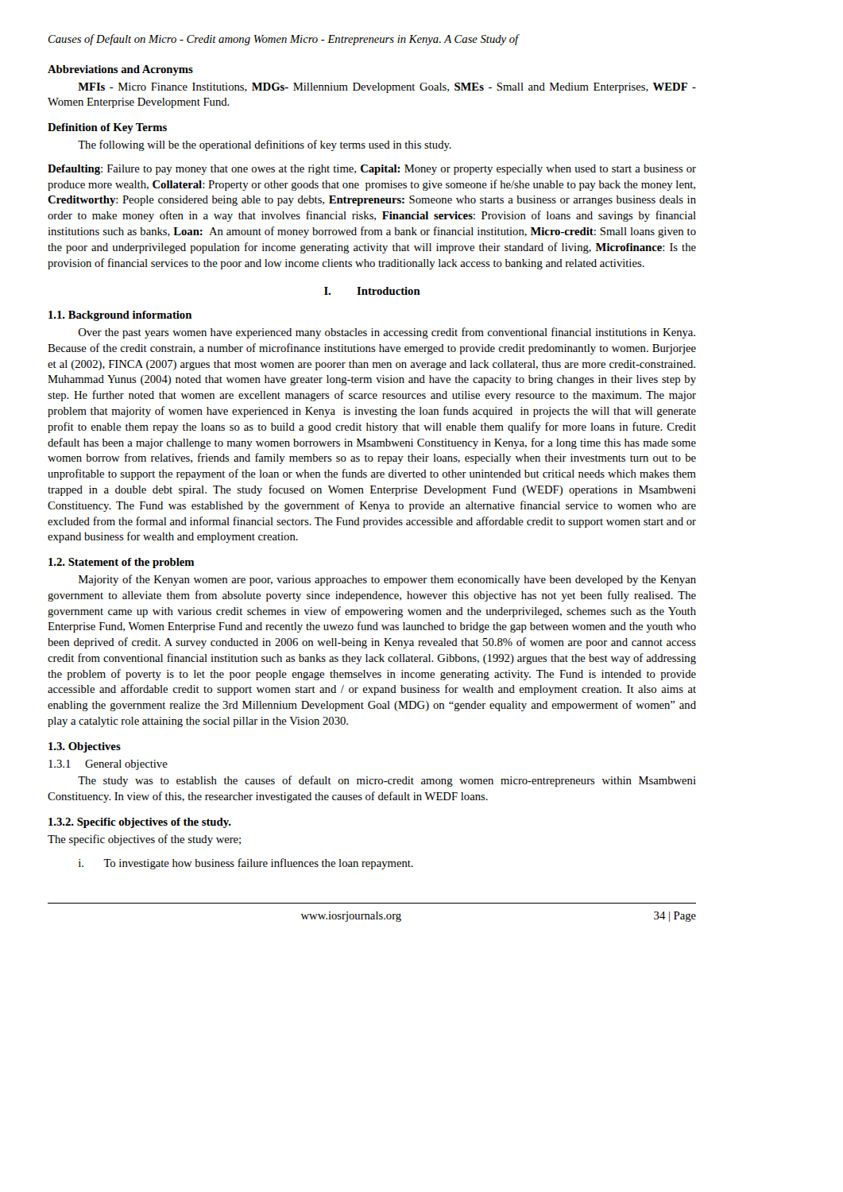Causes of Default on Micro - Credit among Women Micro - Entrepreneurs in Kenya. A Case Study of
Abbreviations and Acronyms
MFIs - Micro Finance Institutions, MDGs- Millennium Development Goals, SMEs - Small and Medium Enterprises, WEDF -Women Enterprise Development Fund.
Definition of Key Terms
The following will be the operational definitions of key terms used in this study.
Defaulting: Failure to pay money that one owes at the right time, Capital: Money or property especially when used to start a business or produce more wealth, Collateral: Property or other goods that one promises to give someone if he/she unable to pay back the money lent, Creditworthy: People considered being able to pay debts, Entrepreneurs: Someone who starts a business or arranges business deals in order to make money often in a way that involves financial risks, Financial services: Provision of loans and savings by financial institutions such as banks, Loan: An amount of money borrowed from a bank or financial institution, Micro-credit: Small loans given to the poor and underprivileged population for income generating activity that will improve their standard of living, Microfinance: Is the provision of financial services to the poor and low income clients who traditionally lack access to banking and related activities.
I. Introduction
1.1. Background information
Over the past years women have experienced many obstacles in accessing credit from conventional financial institutions in Kenya. Because of the credit constrain, a number of microfinance institutions have emerged to provide credit predominantly to women. Burjorjee et al (2002), FINCA (2007) argues that most women are poorer than men on average and lack collateral, thus are more credit-constrained. Muhammad Yunus (2004) noted that women have greater long-term vision and have the capacity to bring changes in their lives step by step. He further noted that women are excellent managers of scarce resources and utilise every resource to the maximum. The major problem that majority of women have experienced in Kenya is investing the loan funds acquired in projects the will that will generate profit to enable them repay the loans so as to build a good credit history that will enable them qualify for more loans in future. Credit default has been a major challenge to many women borrowers in Msambweni Constituency in Kenya, for a long time this has made some women borrow from relatives, friends and family members so as to repay their loans, especially when their investments turn out to be unprofitable to support the repayment of the loan or when the funds are diverted to other unintended but critical needs which makes them trapped in a double debt spiral. The study focused on Women Enterprise Development Fund (WEDF) operations in Msambweni Constituency. The Fund was established by the government of Kenya to provide an alternative financial service to women who are excluded from the formal and informal financial sectors. The Fund provides accessible and affordable credit to support women start and or expand business for wealth and employment creation.
1.2. Statement of the problem
Majority of the Kenyan women are poor, various approaches to empower them economically have been developed by the Kenyan government to alleviate them from absolute poverty since independence, however this objective has not yet been fully realised. The government came up with various credit schemes in view of empowering women and the underprivileged, schemes such as the Youth Enterprise Fund, Women Enterprise Fund and recently the uwezo fund was launched to bridge the gap between women and the youth who been deprived of credit. A survey conducted in 2006 on well-being in Kenya revealed that 50.8% of women are poor and cannot access credit from conventional financial institution such as banks as they lack collateral. Gibbons, (1992) argues that the best way of addressing the problem of poverty is to let the poor people engage themselves in income generating activity. The Fund is intended to provide accessible and affordable credit to support women start and / or expand business for wealth and employment creation. It also aims at enabling the government realize the 3rd Millennium Development Goal (MDG) on “gender equality and empowerment of women” and play a catalytic role attaining the social pillar in the Vision 2030.
1.3. Objectives
1.3.1 General objective
The study was to establish the causes of default on micro-credit among women micro-entrepreneurs within Msambweni Constituency. In view of this, the researcher investigated the causes of default in WEDF loans.
1.3.2. Specific objectives of the study.
The specific objectives of the study were;
i. To investigate how business failure influences the loan repayment.
www.iosrjournals.org
34 | Page